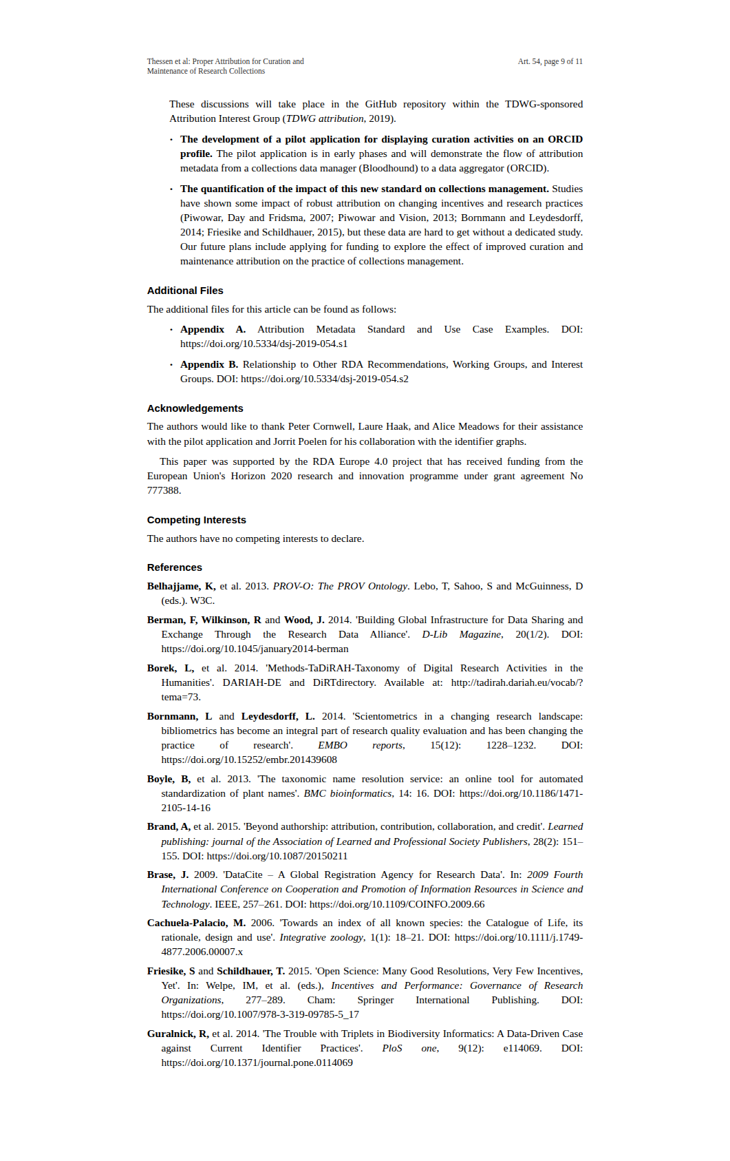Thessen et al: Proper Attribution for Curation and
Maintenance of Research Collections
Art. 54, page 9 of 11
These discussions will take place in the GitHub repository within the TDWG-sponsored Attribution Interest Group (TDWG attribution, 2019).
The development of a pilot application for displaying curation activities on an ORCID profile. The pilot application is in early phases and will demonstrate the flow of attribution metadata from a collections data manager (Bloodhound) to a data aggregator (ORCID).
The quantification of the impact of this new standard on collections management. Studies have shown some impact of robust attribution on changing incentives and research practices (Piwowar, Day and Fridsma, 2007; Piwowar and Vision, 2013; Bornmann and Leydesdorff, 2014; Friesike and Schildhauer, 2015), but these data are hard to get without a dedicated study. Our future plans include applying for funding to explore the effect of improved curation and maintenance attribution on the practice of collections management.
Additional Files
The additional files for this article can be found as follows:
Appendix A. Attribution Metadata Standard and Use Case Examples. DOI: https://doi.org/10.5334/dsj-2019-054.s1
Appendix B. Relationship to Other RDA Recommendations, Working Groups, and Interest Groups. DOI: https://doi.org/10.5334/dsj-2019-054.s2
Acknowledgements
The authors would like to thank Peter Cornwell, Laure Haak, and Alice Meadows for their assistance with the pilot application and Jorrit Poelen for his collaboration with the identifier graphs.
This paper was supported by the RDA Europe 4.0 project that has received funding from the European Union's Horizon 2020 research and innovation programme under grant agreement No 777388.
Competing Interests
The authors have no competing interests to declare.
References
Belhajjame, K, et al. 2013. PROV-O: The PROV Ontology. Lebo, T, Sahoo, S and McGuinness, D (eds.). W3C.
Berman, F, Wilkinson, R and Wood, J. 2014. 'Building Global Infrastructure for Data Sharing and Exchange Through the Research Data Alliance'. D-Lib Magazine, 20(1/2). DOI: https://doi.org/10.1045/january2014-berman
Borek, L, et al. 2014. 'Methods-TaDiRAH-Taxonomy of Digital Research Activities in the Humanities'. DARIAH-DE and DiRTdirectory. Available at: http://tadirah.dariah.eu/vocab/?tema=73.
Bornmann, L and Leydesdorff, L. 2014. 'Scientometrics in a changing research landscape: bibliometrics has become an integral part of research quality evaluation and has been changing the practice of research'. EMBO reports, 15(12): 1228–1232. DOI: https://doi.org/10.15252/embr.201439608
Boyle, B, et al. 2013. 'The taxonomic name resolution service: an online tool for automated standardization of plant names'. BMC bioinformatics, 14: 16. DOI: https://doi.org/10.1186/1471-2105-14-16
Brand, A, et al. 2015. 'Beyond authorship: attribution, contribution, collaboration, and credit'. Learned publishing: journal of the Association of Learned and Professional Society Publishers, 28(2): 151–155. DOI: https://doi.org/10.1087/20150211
Brase, J. 2009. 'DataCite – A Global Registration Agency for Research Data'. In: 2009 Fourth International Conference on Cooperation and Promotion of Information Resources in Science and Technology. IEEE, 257–261. DOI: https://doi.org/10.1109/COINFO.2009.66
Cachuela-Palacio, M. 2006. 'Towards an index of all known species: the Catalogue of Life, its rationale, design and use'. Integrative zoology, 1(1): 18–21. DOI: https://doi.org/10.1111/j.1749-4877.2006.00007.x
Friesike, S and Schildhauer, T. 2015. 'Open Science: Many Good Resolutions, Very Few Incentives, Yet'. In: Welpe, IM, et al. (eds.), Incentives and Performance: Governance of Research Organizations, 277–289. Cham: Springer International Publishing. DOI: https://doi.org/10.1007/978-3-319-09785-5_17
Guralnick, R, et al. 2014. 'The Trouble with Triplets in Biodiversity Informatics: A Data-Driven Case against Current Identifier Practices'. PloS one, 9(12): e114069. DOI: https://doi.org/10.1371/journal.pone.0114069